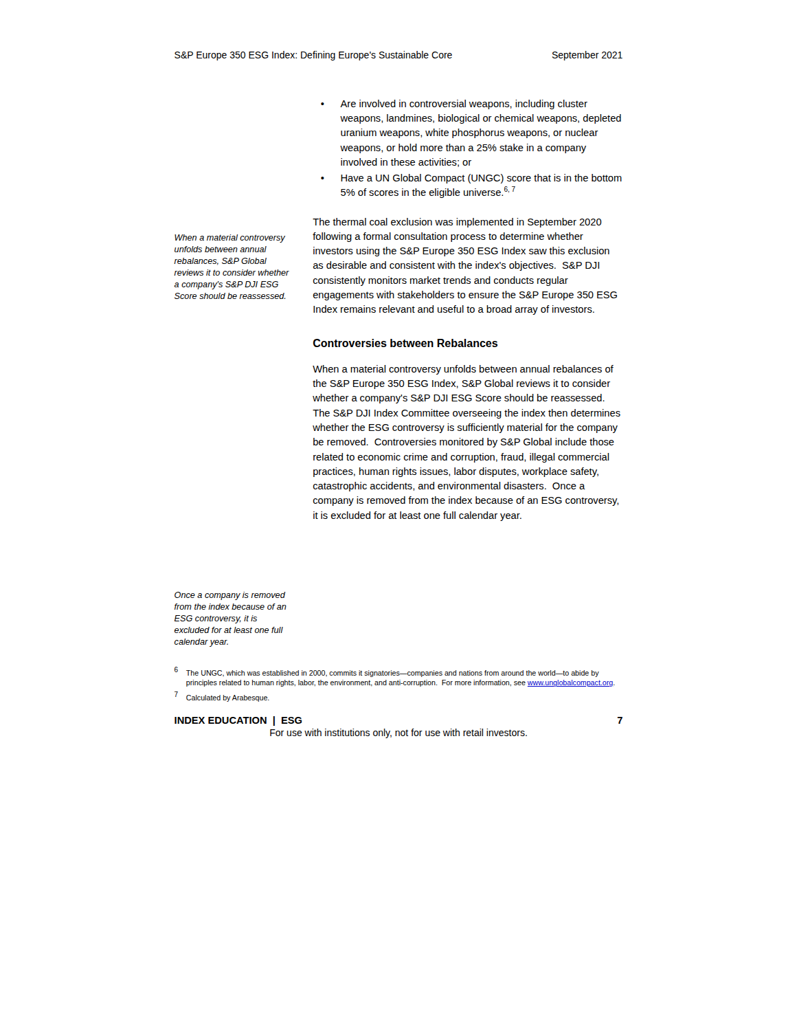S&P Europe 350 ESG Index: Defining Europe's Sustainable Core
September 2021
When a material controversy unfolds between annual rebalances, S&P Global reviews it to consider whether a company's S&P DJI ESG Score should be reassessed.
Once a company is removed from the index because of an ESG controversy, it is excluded for at least one full calendar year.
Are involved in controversial weapons, including cluster weapons, landmines, biological or chemical weapons, depleted uranium weapons, white phosphorus weapons, or nuclear weapons, or hold more than a 25% stake in a company involved in these activities; or
Have a UN Global Compact (UNGC) score that is in the bottom 5% of scores in the eligible universe.6, 7
The thermal coal exclusion was implemented in September 2020 following a formal consultation process to determine whether investors using the S&P Europe 350 ESG Index saw this exclusion as desirable and consistent with the index's objectives. S&P DJI consistently monitors market trends and conducts regular engagements with stakeholders to ensure the S&P Europe 350 ESG Index remains relevant and useful to a broad array of investors.
Controversies between Rebalances
When a material controversy unfolds between annual rebalances of the S&P Europe 350 ESG Index, S&P Global reviews it to consider whether a company's S&P DJI ESG Score should be reassessed. The S&P DJI Index Committee overseeing the index then determines whether the ESG controversy is sufficiently material for the company be removed. Controversies monitored by S&P Global include those related to economic crime and corruption, fraud, illegal commercial practices, human rights issues, labor disputes, workplace safety, catastrophic accidents, and environmental disasters. Once a company is removed from the index because of an ESG controversy, it is excluded for at least one full calendar year.
6
The UNGC, which was established in 2000, commits it signatories—companies and nations from around the world—to abide by principles related to human rights, labor, the environment, and anti-corruption. For more information, see www.unglobalcompact.org.
7
Calculated by Arabesque.
INDEX EDUCATION | ESG
7
For use with institutions only, not for use with retail investors.